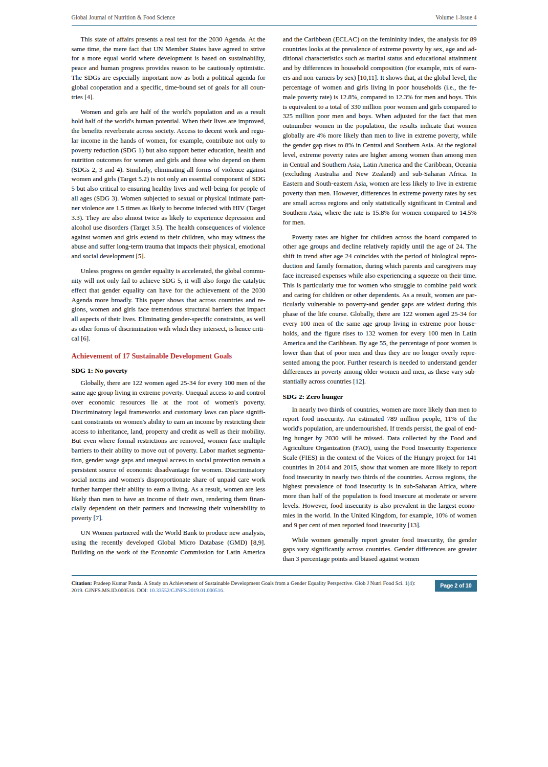Global Journal of Nutrition & Food Science Volume 1-Issue 4
This state of affairs presents a real test for the 2030 Agenda. At the same time, the mere fact that UN Member States have agreed to strive for a more equal world where development is based on sustainability, peace and human progress provides reason to be cautiously optimistic. The SDGs are especially important now as both a political agenda for global cooperation and a specific, time-bound set of goals for all countries [4].
Women and girls are half of the world's population and as a result hold half of the world's human potential. When their lives are improved, the benefits reverberate across society. Access to decent work and regular income in the hands of women, for example, contribute not only to poverty reduction (SDG 1) but also support better education, health and nutrition outcomes for women and girls and those who depend on them (SDGs 2, 3 and 4). Similarly, eliminating all forms of violence against women and girls (Target 5.2) is not only an essential component of SDG 5 but also critical to ensuring healthy lives and well-being for people of all ages (SDG 3). Women subjected to sexual or physical intimate partner violence are 1.5 times as likely to become infected with HIV (Target 3.3). They are also almost twice as likely to experience depression and alcohol use disorders (Target 3.5). The health consequences of violence against women and girls extend to their children, who may witness the abuse and suffer long-term trauma that impacts their physical, emotional and social development [5].
Unless progress on gender equality is accelerated, the global community will not only fail to achieve SDG 5, it will also forgo the catalytic effect that gender equality can have for the achievement of the 2030 Agenda more broadly. This paper shows that across countries and regions, women and girls face tremendous structural barriers that impact all aspects of their lives. Eliminating gender-specific constraints, as well as other forms of discrimination with which they intersect, is hence critical [6].
Achievement of 17 Sustainable Development Goals
SDG 1: No poverty
Globally, there are 122 women aged 25-34 for every 100 men of the same age group living in extreme poverty. Unequal access to and control over economic resources lie at the root of women's poverty. Discriminatory legal frameworks and customary laws can place significant constraints on women's ability to earn an income by restricting their access to inheritance, land, property and credit as well as their mobility. But even where formal restrictions are removed, women face multiple barriers to their ability to move out of poverty. Labor market segmentation, gender wage gaps and unequal access to social protection remain a persistent source of economic disadvantage for women. Discriminatory social norms and women's disproportionate share of unpaid care work further hamper their ability to earn a living. As a result, women are less likely than men to have an income of their own, rendering them financially dependent on their partners and increasing their vulnerability to poverty [7].
UN Women partnered with the World Bank to produce new analysis, using the recently developed Global Micro Database (GMD) [8,9]. Building on the work of the Economic Commission for Latin America and the Caribbean (ECLAC) on the femininity index, the analysis for 89 countries looks at the prevalence of extreme poverty by sex, age and additional characteristics such as marital status and educational attainment and by differences in household composition (for example, mix of earners and non-earners by sex) [10,11]. It shows that, at the global level, the percentage of women and girls living in poor households (i.e., the female poverty rate) is 12.8%, compared to 12.3% for men and boys. This is equivalent to a total of 330 million poor women and girls compared to 325 million poor men and boys. When adjusted for the fact that men outnumber women in the population, the results indicate that women globally are 4% more likely than men to live in extreme poverty, while the gender gap rises to 8% in Central and Southern Asia. At the regional level, extreme poverty rates are higher among women than among men in Central and Southern Asia, Latin America and the Caribbean, Oceania (excluding Australia and New Zealand) and sub-Saharan Africa. In Eastern and South-eastern Asia, women are less likely to live in extreme poverty than men. However, differences in extreme poverty rates by sex are small across regions and only statistically significant in Central and Southern Asia, where the rate is 15.8% for women compared to 14.5% for men.
Poverty rates are higher for children across the board compared to other age groups and decline relatively rapidly until the age of 24. The shift in trend after age 24 coincides with the period of biological reproduction and family formation, during which parents and caregivers may face increased expenses while also experiencing a squeeze on their time. This is particularly true for women who struggle to combine paid work and caring for children or other dependents. As a result, women are particularly vulnerable to poverty-and gender gaps are widest during this phase of the life course. Globally, there are 122 women aged 25-34 for every 100 men of the same age group living in extreme poor households, and the figure rises to 132 women for every 100 men in Latin America and the Caribbean. By age 55, the percentage of poor women is lower than that of poor men and thus they are no longer overly represented among the poor. Further research is needed to understand gender differences in poverty among older women and men, as these vary substantially across countries [12].
SDG 2: Zero hunger
In nearly two thirds of countries, women are more likely than men to report food insecurity. An estimated 789 million people, 11% of the world's population, are undernourished. If trends persist, the goal of ending hunger by 2030 will be missed. Data collected by the Food and Agriculture Organization (FAO), using the Food Insecurity Experience Scale (FIES) in the context of the Voices of the Hungry project for 141 countries in 2014 and 2015, show that women are more likely to report food insecurity in nearly two thirds of the countries. Across regions, the highest prevalence of food insecurity is in sub-Saharan Africa, where more than half of the population is food insecure at moderate or severe levels. However, food insecurity is also prevalent in the largest economies in the world. In the United Kingdom, for example, 10% of women and 9 per cent of men reported food insecurity [13].
While women generally report greater food insecurity, the gender gaps vary significantly across countries. Gender differences are greater than 3 percentage points and biased against women
Citation: Pradeep Kumar Panda. A Study on Achievement of Sustainable Development Goals from a Gender Equality Perspective. Glob J Nutri Food Sci. 1(4): 2019. GJNFS.MS.ID.000516. DOI: 10.33552/GJNFS.2019.01.000516.
Page 2 of 10